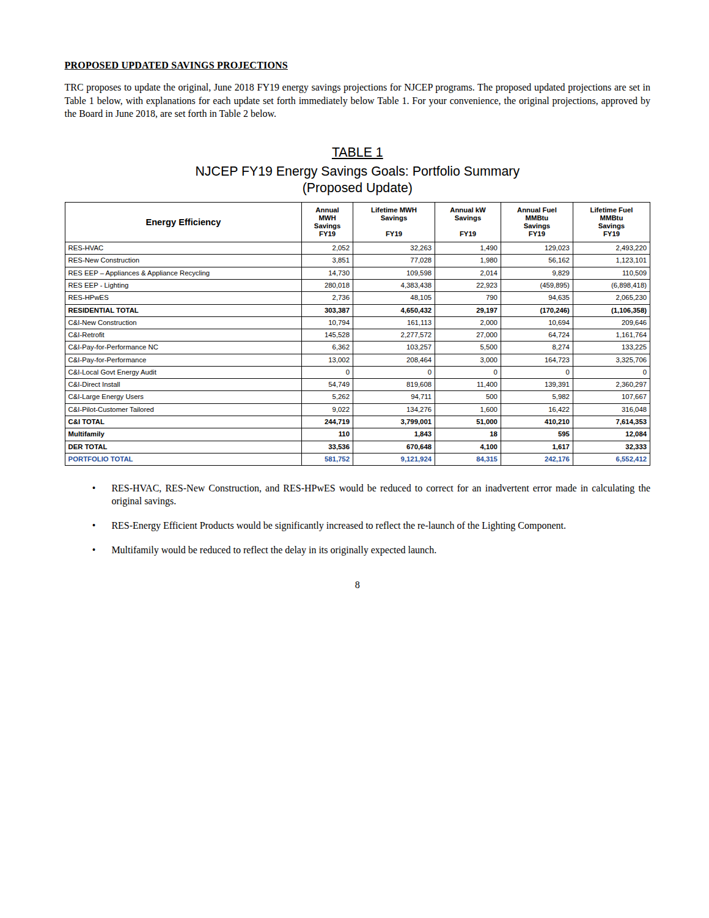PROPOSED UPDATED SAVINGS PROJECTIONS
TRC proposes to update the original, June 2018 FY19 energy savings projections for NJCEP programs. The proposed updated projections are set in Table 1 below, with explanations for each update set forth immediately below Table 1. For your convenience, the original projections, approved by the Board in June 2018, are set forth in Table 2 below.
TABLE 1 NJCEP FY19 Energy Savings Goals: Portfolio Summary
(Proposed Update)
| Energy Efficiency | Annual MWH Savings FY19 | Lifetime MWH Savings FY19 | Annual kW Savings FY19 | Annual Fuel MMBtu Savings FY19 | Lifetime Fuel MMBtu Savings FY19 |
| --- | --- | --- | --- | --- | --- |
| RES-HVAC | 2,052 | 32,263 | 1,490 | 129,023 | 2,493,220 |
| RES-New Construction | 3,851 | 77,028 | 1,980 | 56,162 | 1,123,101 |
| RES EEP – Appliances & Appliance Recycling | 14,730 | 109,598 | 2,014 | 9,829 | 110,509 |
| RES EEP - Lighting | 280,018 | 4,383,438 | 22,923 | (459,895) | (6,898,418) |
| RES-HPwES | 2,736 | 48,105 | 790 | 94,635 | 2,065,230 |
| RESIDENTIAL TOTAL | 303,387 | 4,650,432 | 29,197 | (170,246) | (1,106,358) |
| C&I-New Construction | 10,794 | 161,113 | 2,000 | 10,694 | 209,646 |
| C&I-Retrofit | 145,528 | 2,277,572 | 27,000 | 64,724 | 1,161,764 |
| C&I-Pay-for-Performance NC | 6,362 | 103,257 | 5,500 | 8,274 | 133,225 |
| C&I-Pay-for-Performance | 13,002 | 208,464 | 3,000 | 164,723 | 3,325,706 |
| C&I-Local Govt Energy Audit | 0 | 0 | 0 | 0 | 0 |
| C&I-Direct Install | 54,749 | 819,608 | 11,400 | 139,391 | 2,360,297 |
| C&I-Large Energy Users | 5,262 | 94,711 | 500 | 5,982 | 107,667 |
| C&I-Pilot-Customer Tailored | 9,022 | 134,276 | 1,600 | 16,422 | 316,048 |
| C&I TOTAL | 244,719 | 3,799,001 | 51,000 | 410,210 | 7,614,353 |
| Multifamily | 110 | 1,843 | 18 | 595 | 12,084 |
| DER TOTAL | 33,536 | 670,648 | 4,100 | 1,617 | 32,333 |
| PORTFOLIO TOTAL | 581,752 | 9,121,924 | 84,315 | 242,176 | 6,552,412 |
RES-HVAC, RES-New Construction, and RES-HPwES would be reduced to correct for an inadvertent error made in calculating the original savings.
RES-Energy Efficient Products would be significantly increased to reflect the re-launch of the Lighting Component.
Multifamily would be reduced to reflect the delay in its originally expected launch.
8